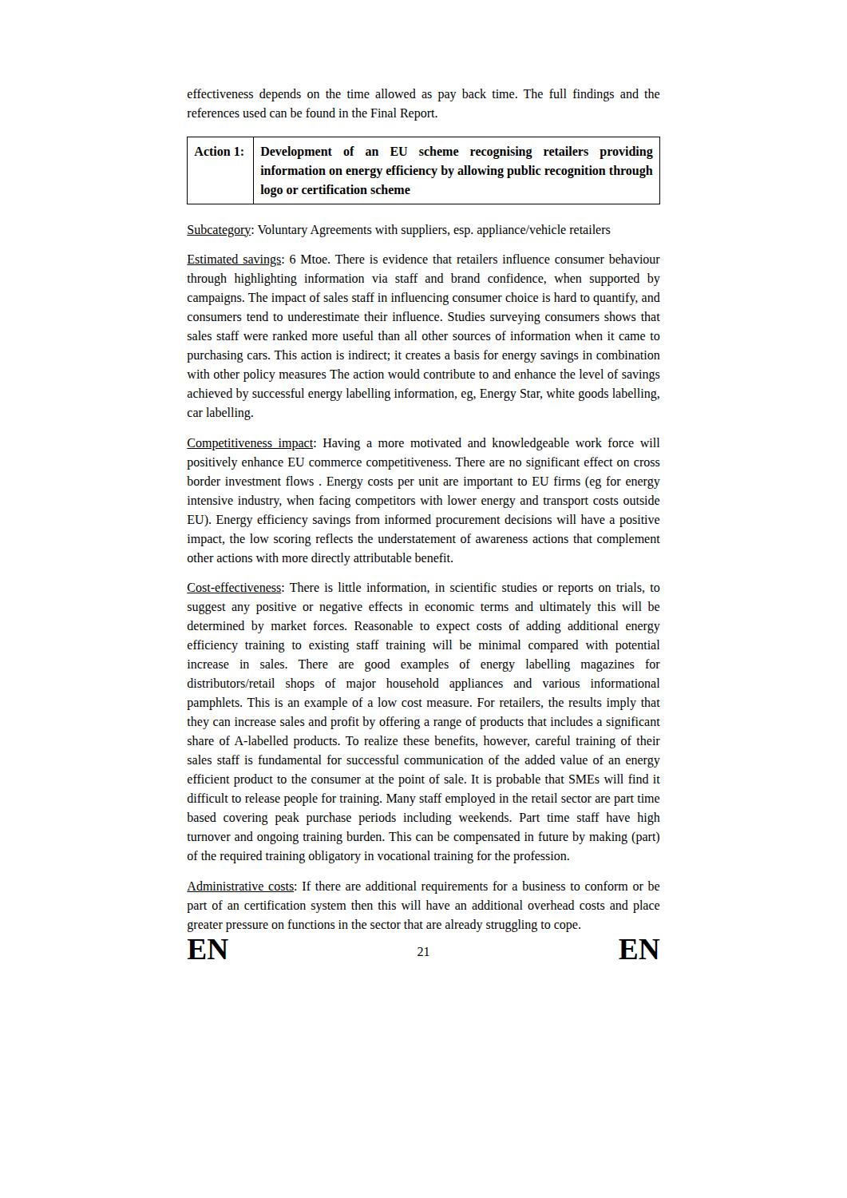effectiveness depends on the time allowed as pay back time. The full findings and the references used can be found in the Final Report.
| Action 1: | Development of an EU scheme recognising retailers providing information on energy efficiency by allowing public recognition through logo or certification scheme |
Subcategory: Voluntary Agreements with suppliers, esp. appliance/vehicle retailers
Estimated savings: 6 Mtoe. There is evidence that retailers influence consumer behaviour through highlighting information via staff and brand confidence, when supported by campaigns. The impact of sales staff in influencing consumer choice is hard to quantify, and consumers tend to underestimate their influence. Studies surveying consumers shows that sales staff were ranked more useful than all other sources of information when it came to purchasing cars. This action is indirect; it creates a basis for energy savings in combination with other policy measures The action would contribute to and enhance the level of savings achieved by successful energy labelling information, eg, Energy Star, white goods labelling, car labelling.
Competitiveness impact: Having a more motivated and knowledgeable work force will positively enhance EU commerce competitiveness. There are no significant effect on cross border investment flows . Energy costs per unit are important to EU firms (eg for energy intensive industry, when facing competitors with lower energy and transport costs outside EU). Energy efficiency savings from informed procurement decisions will have a positive impact, the low scoring reflects the understatement of awareness actions that complement other actions with more directly attributable benefit.
Cost-effectiveness: There is little information, in scientific studies or reports on trials, to suggest any positive or negative effects in economic terms and ultimately this will be determined by market forces. Reasonable to expect costs of adding additional energy efficiency training to existing staff training will be minimal compared with potential increase in sales. There are good examples of energy labelling magazines for distributors/retail shops of major household appliances and various informational pamphlets. This is an example of a low cost measure. For retailers, the results imply that they can increase sales and profit by offering a range of products that includes a significant share of A-labelled products. To realize these benefits, however, careful training of their sales staff is fundamental for successful communication of the added value of an energy efficient product to the consumer at the point of sale. It is probable that SMEs will find it difficult to release people for training. Many staff employed in the retail sector are part time based covering peak purchase periods including weekends. Part time staff have high turnover and ongoing training burden. This can be compensated in future by making (part) of the required training obligatory in vocational training for the profession.
Administrative costs: If there are additional requirements for a business to conform or be part of an certification system then this will have an additional overhead costs and place greater pressure on functions in the sector that are already struggling to cope.
EN
21
EN